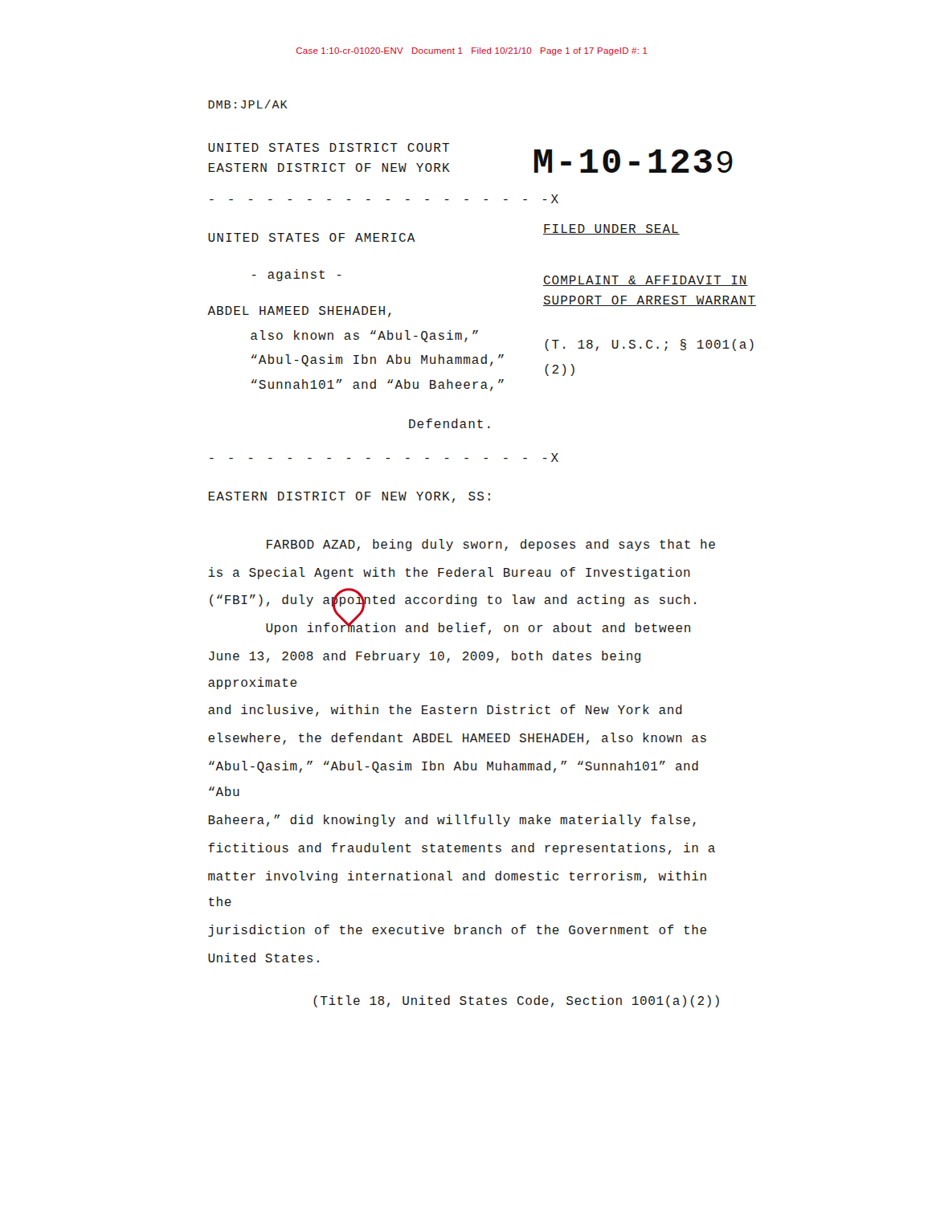Case 1:10-cr-01020-ENV Document 1 Filed 10/21/10 Page 1 of 17 PageID #: 1
DMB:JPL/AK
M-10-1239
UNITED STATES DISTRICT COURT
EASTERN DISTRICT OF NEW YORK
- - - - - - - - - - - - - - - - - -X
UNITED STATES OF AMERICA
- against -
ABDEL HAMEED SHEHADEH, also known as “Abul-Qasim,” “Abul-Qasim Ibn Abu Muhammad,” “Sunnah101” and “Abu Baheera,”
Defendant.
- - - - - - - - - - - - - - - - - -X
FILED UNDER SEAL
COMPLAINT & AFFIDAVIT IN
SUPPORT OF ARREST WARRANT
(T. 18, U.S.C.; § 1001(a)(2))
EASTERN DISTRICT OF NEW YORK, SS:
FARBOD AZAD, being duly sworn, deposes and says that he
is a Special Agent with the Federal Bureau of Investigation
(“FBI”), duly appointed according to law and acting as such.
Upon information and belief, on or about and between
June 13, 2008 and February 10, 2009, both dates being approximate
and inclusive, within the Eastern District of New York and
elsewhere, the defendant ABDEL HAMEED SHEHADEH, also known as
“Abul-Qasim,” “Abul-Qasim Ibn Abu Muhammad,” “Sunnah101” and “Abu
Baheera,” did knowingly and willfully make materially false,
fictitious and fraudulent statements and representations, in a
matter involving international and domestic terrorism, within the
jurisdiction of the executive branch of the Government of the
United States.
(Title 18, United States Code, Section 1001(a)(2))